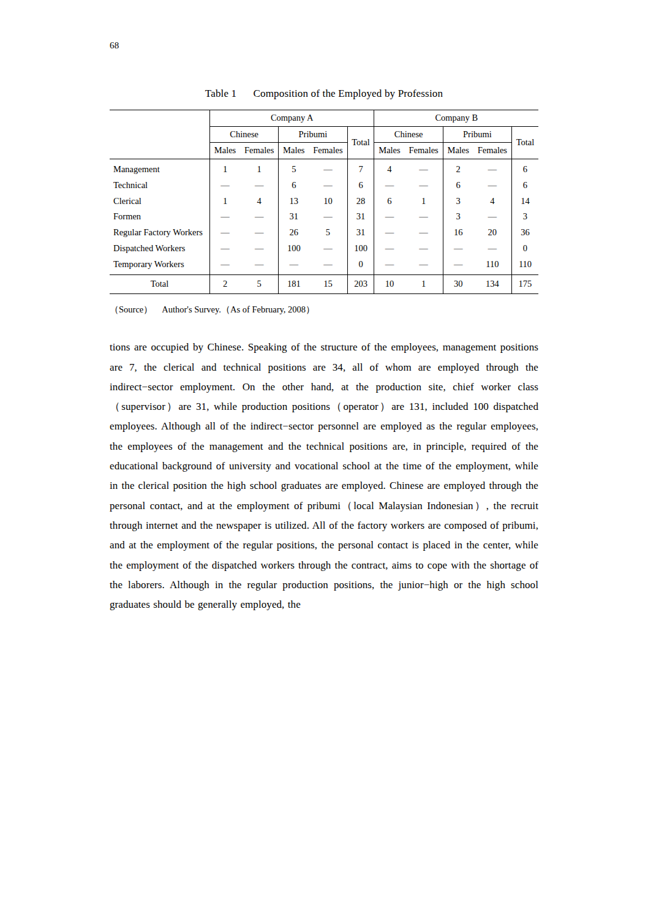68
Table 1 Composition of the Employed by Profession
| | Company A | Company B |
| --- | --- | --- |
| Chinese | Pribumi | Total | Chinese | Pribumi | Total |
| Males | Females | Males | Females | Males | Females | Males | Females |
| Management | 1 | 1 | 5 | — | 7 | 4 | — | 2 | — | 6 |
| Technical | — | — | 6 | — | 6 | — | — | 6 | — | 6 |
| Clerical | 1 | 4 | 13 | 10 | 28 | 6 | 1 | 3 | 4 | 14 |
| Formen | — | — | 31 | — | 31 | — | — | 3 | — | 3 |
| Regular Factory Workers | — | — | 26 | 5 | 31 | — | — | 16 | 20 | 36 |
| Dispatched Workers | — | — | 100 | — | 100 | — | — | — | — | 0 |
| Temporary Workers | — | — | — | — | 0 | — | — | — | 110 | 110 |
| Total | 2 | 5 | 181 | 15 | 203 | 10 | 1 | 30 | 134 | 175 |
（Source）　Author's Survey.（As of February, 2008）
tions are occupied by Chinese. Speaking of the structure of the employees, management positions are 7, the clerical and technical positions are 34, all of whom are employed through the indirect−sector employment. On the other hand, at the production site, chief worker class（supervisor）are 31, while production positions（operator）are 131, included 100 dispatched employees. Although all of the indirect−sector personnel are employed as the regular employees, the employees of the management and the technical positions are, in principle, required of the educational background of university and vocational school at the time of the employment, while in the clerical position the high school graduates are employed. Chinese are employed through the personal contact, and at the employment of pribumi（local Malaysian Indonesian）, the recruit through internet and the newspaper is utilized. All of the factory workers are composed of pribumi, and at the employment of the regular positions, the personal contact is placed in the center, while the employment of the dispatched workers through the contract, aims to cope with the shortage of the laborers. Although in the regular production positions, the junior−high or the high school graduates should be generally employed, the